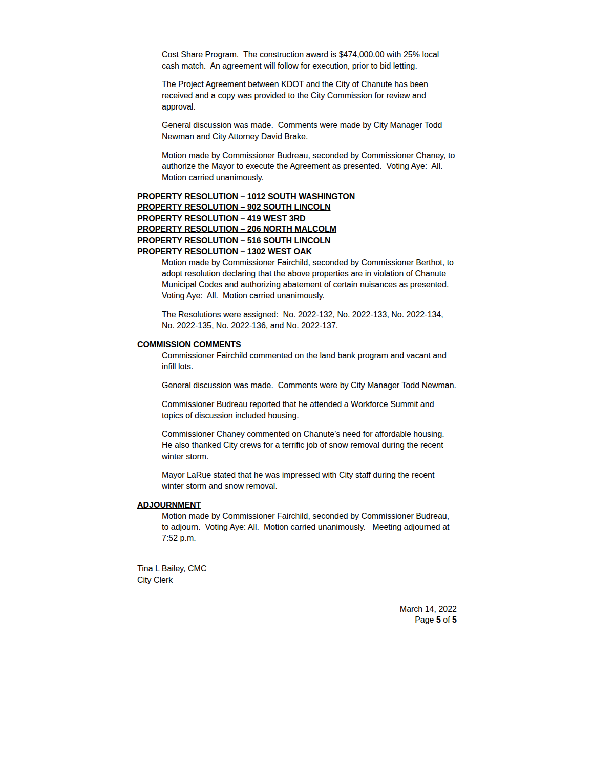Cost Share Program. The construction award is $474,000.00 with 25% local cash match. An agreement will follow for execution, prior to bid letting.
The Project Agreement between KDOT and the City of Chanute has been received and a copy was provided to the City Commission for review and approval.
General discussion was made. Comments were made by City Manager Todd Newman and City Attorney David Brake.
Motion made by Commissioner Budreau, seconded by Commissioner Chaney, to authorize the Mayor to execute the Agreement as presented. Voting Aye: All. Motion carried unanimously.
PROPERTY RESOLUTION – 1012 SOUTH WASHINGTON
PROPERTY RESOLUTION – 902 SOUTH LINCOLN
PROPERTY RESOLUTION – 419 WEST 3RD
PROPERTY RESOLUTION – 206 NORTH MALCOLM
PROPERTY RESOLUTION – 516 SOUTH LINCOLN
PROPERTY RESOLUTION – 1302 WEST OAK
Motion made by Commissioner Fairchild, seconded by Commissioner Berthot, to adopt resolution declaring that the above properties are in violation of Chanute Municipal Codes and authorizing abatement of certain nuisances as presented. Voting Aye: All. Motion carried unanimously.
The Resolutions were assigned: No. 2022-132, No. 2022-133, No. 2022-134, No. 2022-135, No. 2022-136, and No. 2022-137.
COMMISSION COMMENTS
Commissioner Fairchild commented on the land bank program and vacant and infill lots.
General discussion was made. Comments were by City Manager Todd Newman.
Commissioner Budreau reported that he attended a Workforce Summit and topics of discussion included housing.
Commissioner Chaney commented on Chanute’s need for affordable housing. He also thanked City crews for a terrific job of snow removal during the recent winter storm.
Mayor LaRue stated that he was impressed with City staff during the recent winter storm and snow removal.
ADJOURNMENT
Motion made by Commissioner Fairchild, seconded by Commissioner Budreau, to adjourn. Voting Aye: All. Motion carried unanimously. Meeting adjourned at 7:52 p.m.
Tina L Bailey, CMC
City Clerk
March 14, 2022
Page 5 of 5